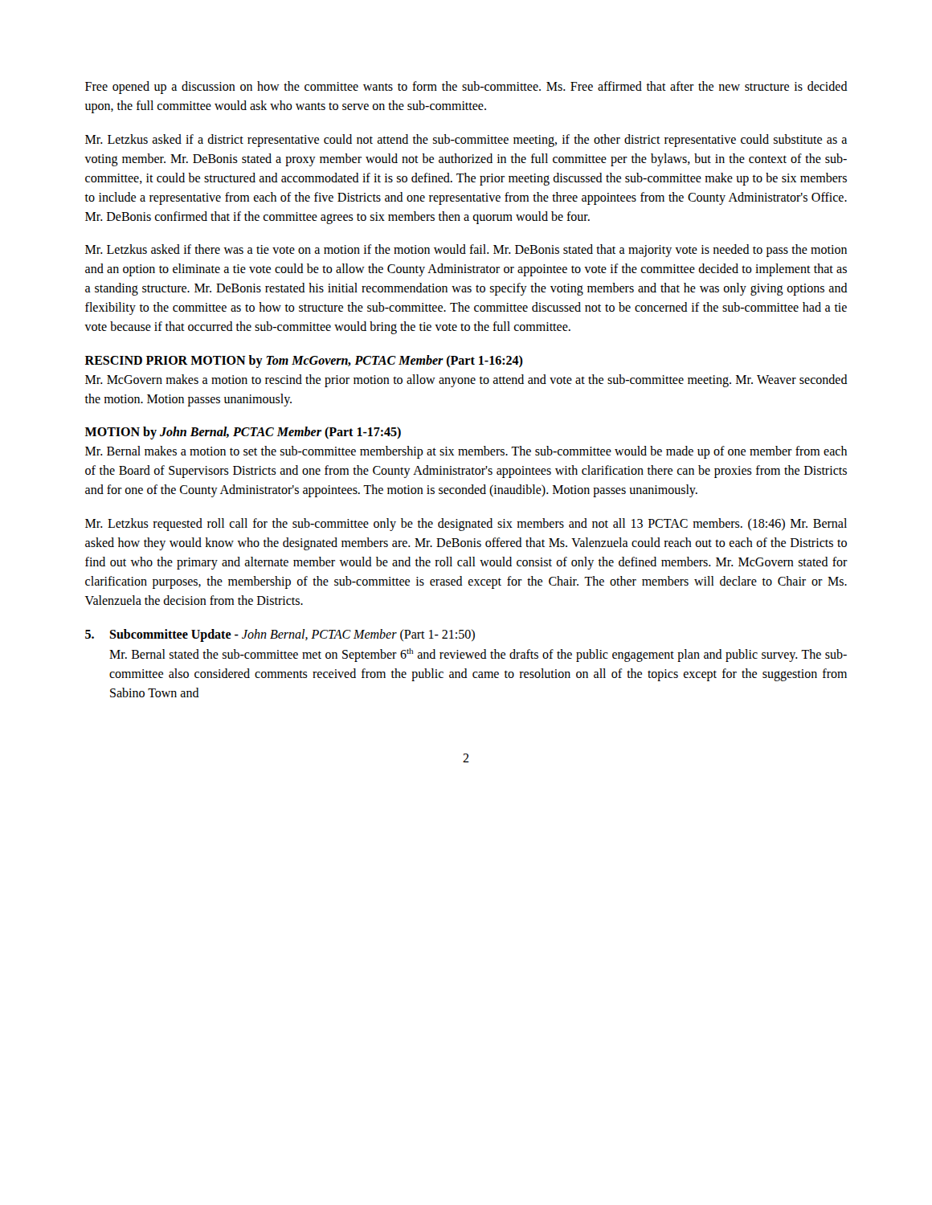Free opened up a discussion on how the committee wants to form the sub-committee. Ms. Free affirmed that after the new structure is decided upon, the full committee would ask who wants to serve on the sub-committee.
Mr. Letzkus asked if a district representative could not attend the sub-committee meeting, if the other district representative could substitute as a voting member. Mr. DeBonis stated a proxy member would not be authorized in the full committee per the bylaws, but in the context of the sub-committee, it could be structured and accommodated if it is so defined. The prior meeting discussed the sub-committee make up to be six members to include a representative from each of the five Districts and one representative from the three appointees from the County Administrator's Office. Mr. DeBonis confirmed that if the committee agrees to six members then a quorum would be four.
Mr. Letzkus asked if there was a tie vote on a motion if the motion would fail. Mr. DeBonis stated that a majority vote is needed to pass the motion and an option to eliminate a tie vote could be to allow the County Administrator or appointee to vote if the committee decided to implement that as a standing structure. Mr. DeBonis restated his initial recommendation was to specify the voting members and that he was only giving options and flexibility to the committee as to how to structure the sub-committee. The committee discussed not to be concerned if the sub-committee had a tie vote because if that occurred the sub-committee would bring the tie vote to the full committee.
RESCIND PRIOR MOTION by Tom McGovern, PCTAC Member (Part 1-16:24)
Mr. McGovern makes a motion to rescind the prior motion to allow anyone to attend and vote at the sub-committee meeting. Mr. Weaver seconded the motion. Motion passes unanimously.
MOTION by John Bernal, PCTAC Member (Part 1-17:45)
Mr. Bernal makes a motion to set the sub-committee membership at six members. The sub-committee would be made up of one member from each of the Board of Supervisors Districts and one from the County Administrator's appointees with clarification there can be proxies from the Districts and for one of the County Administrator's appointees. The motion is seconded (inaudible). Motion passes unanimously.
Mr. Letzkus requested roll call for the sub-committee only be the designated six members and not all 13 PCTAC members. (18:46) Mr. Bernal asked how they would know who the designated members are. Mr. DeBonis offered that Ms. Valenzuela could reach out to each of the Districts to find out who the primary and alternate member would be and the roll call would consist of only the defined members. Mr. McGovern stated for clarification purposes, the membership of the sub-committee is erased except for the Chair. The other members will declare to Chair or Ms. Valenzuela the decision from the Districts.
5.
Subcommittee Update - John Bernal, PCTAC Member (Part 1- 21:50)
Mr. Bernal stated the sub-committee met on September 6th and reviewed the drafts of the public engagement plan and public survey. The sub-committee also considered comments received from the public and came to resolution on all of the topics except for the suggestion from Sabino Town and
2